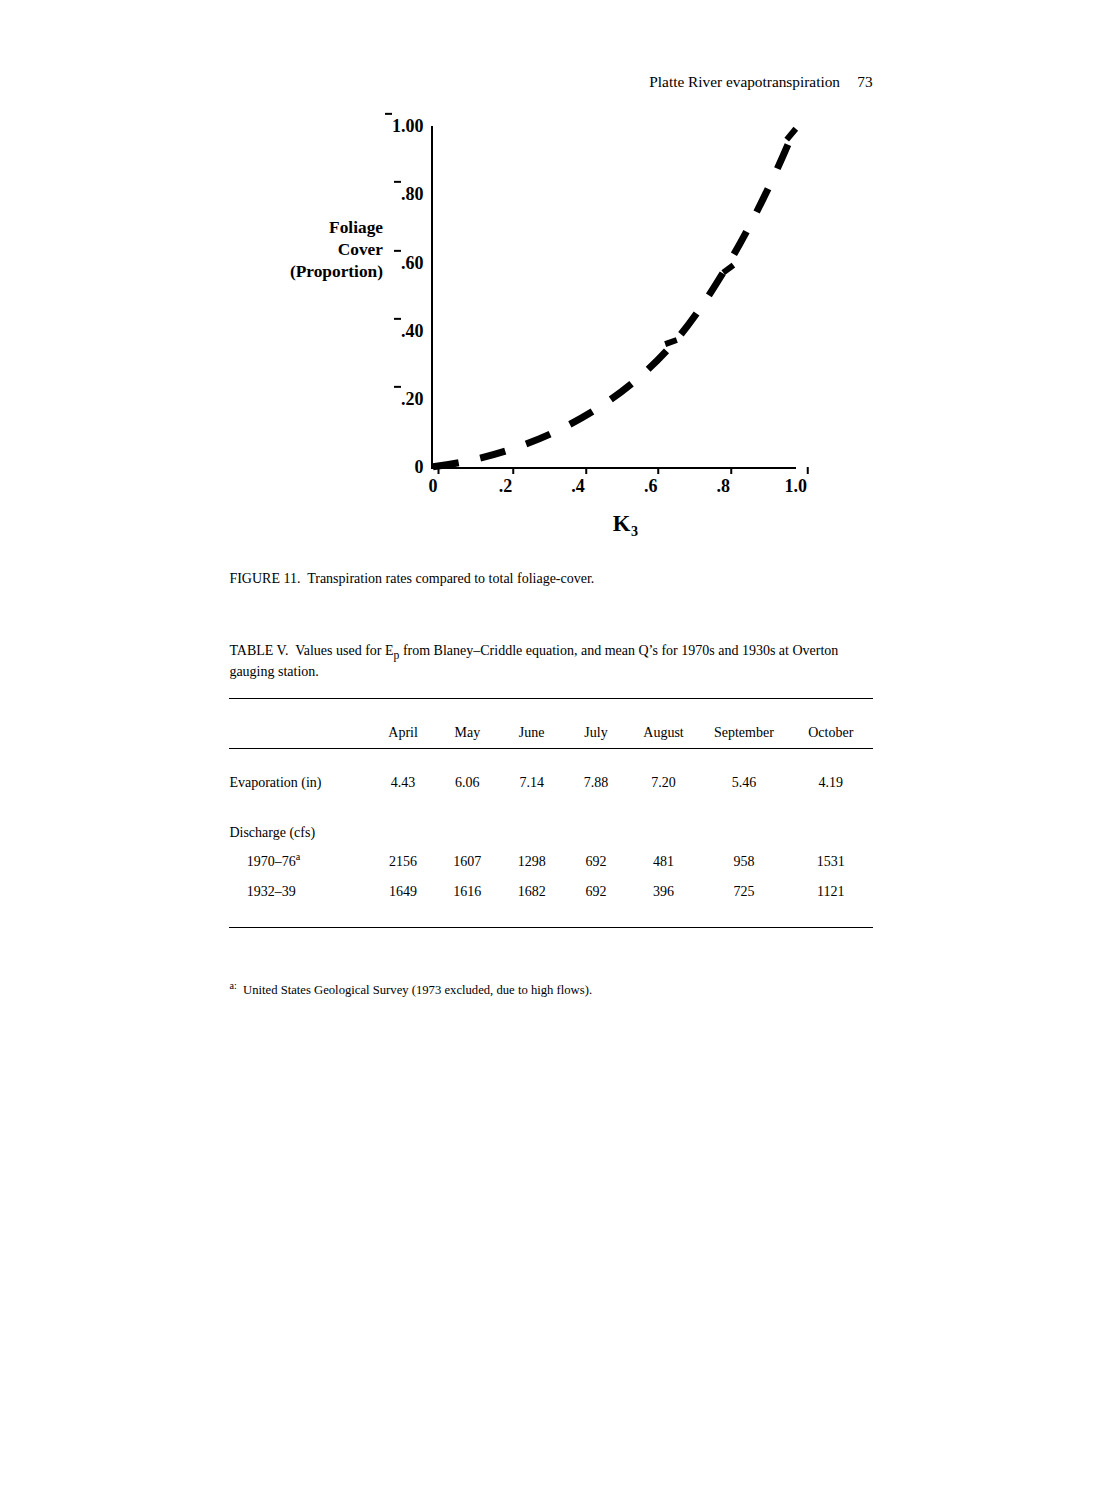Platte River evapotranspiration73
Foliage
Cover
(Proportion)
1.00
.80
.60
.40
.20
0
0
.2
.4
.6
.8
1.0
K3
FIGURE 11. Transpiration rates compared to total foliage-cover.
TABLE V. Values used for Ep from Blaney–Criddle equation, and mean Q’s for 1970s and 1930s at Overton gauging station.
| | April | May | June | July | August | September | October |
| --- | --- | --- | --- | --- | --- | --- | --- |
| Evaporation (in) | 4.43 | 6.06 | 7.14 | 7.88 | 7.20 | 5.46 | 4.19 |
| Discharge (cfs) | | | | | | | |
| 1970–76 a | 2156 | 1607 | 1298 | 692 | 481 | 958 | 1531 |
| 1932–39 | 1649 | 1616 | 1682 | 692 | 396 | 725 | 1121 |
a: United States Geological Survey (1973 excluded, due to high flows).